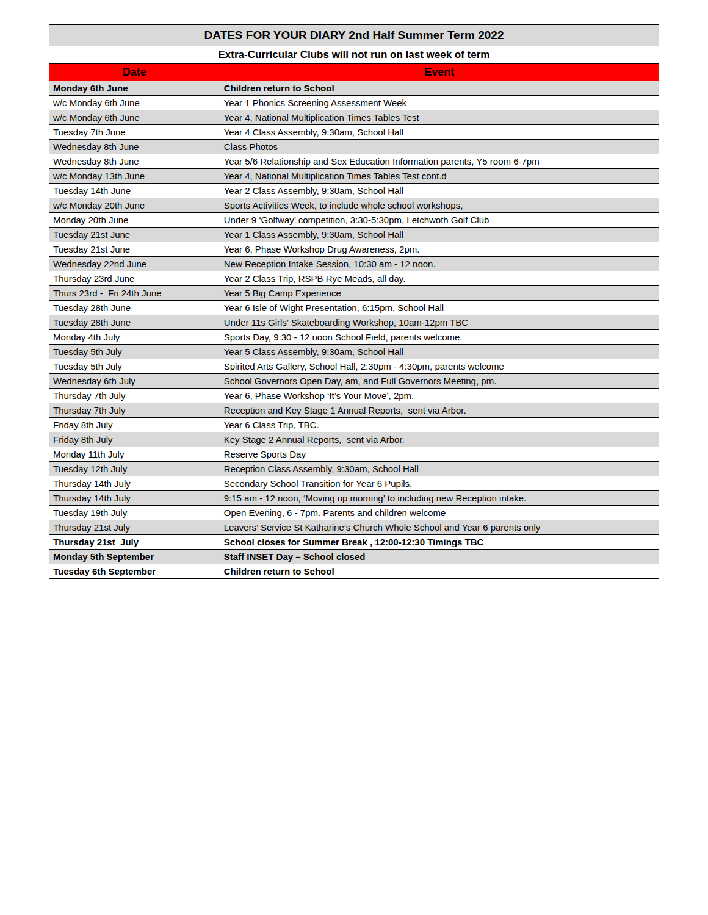| DATES FOR YOUR DIARY 2nd Half Summer Term 2022 |
| Extra-Curricular Clubs will not run on last week of term |
| Date | Event |
| Monday 6th June | Children return to School |
| w/c Monday 6th June | Year 1 Phonics Screening Assessment Week |
| w/c Monday 6th June | Year 4, National Multiplication Times Tables Test |
| Tuesday 7th June | Year 4 Class Assembly, 9:30am, School Hall |
| Wednesday 8th June | Class Photos |
| Wednesday 8th June | Year 5/6 Relationship and Sex Education Information parents, Y5 room 6-7pm |
| w/c Monday 13th June | Year 4, National Multiplication Times Tables Test cont.d |
| Tuesday 14th June | Year 2 Class Assembly, 9:30am, School Hall |
| w/c Monday 20th June | Sports Activities Week, to include whole school workshops, |
| Monday 20th June | Under 9 ‘Golfway’ competition, 3:30-5:30pm, Letchwoth Golf Club |
| Tuesday 21st June | Year 1 Class Assembly, 9:30am, School Hall |
| Tuesday 21st June | Year 6, Phase Workshop Drug Awareness, 2pm. |
| Wednesday 22nd June | New Reception Intake Session, 10:30 am - 12 noon. |
| Thursday 23rd June | Year 2 Class Trip, RSPB Rye Meads, all day. |
| Thurs 23rd - Fri 24th June | Year 5 Big Camp Experience |
| Tuesday 28th June | Year 6 Isle of Wight Presentation, 6:15pm, School Hall |
| Tuesday 28th June | Under 11s Girls’ Skateboarding Workshop, 10am-12pm TBC |
| Monday 4th July | Sports Day, 9:30 - 12 noon School Field, parents welcome. |
| Tuesday 5th July | Year 5 Class Assembly, 9:30am, School Hall |
| Tuesday 5th July | Spirited Arts Gallery, School Hall, 2:30pm - 4:30pm, parents welcome |
| Wednesday 6th July | School Governors Open Day, am, and Full Governors Meeting, pm. |
| Thursday 7th July | Year 6, Phase Workshop ‘It’s Your Move’, 2pm. |
| Thursday 7th July | Reception and Key Stage 1 Annual Reports, sent via Arbor. |
| Friday 8th July | Year 6 Class Trip, TBC. |
| Friday 8th July | Key Stage 2 Annual Reports, sent via Arbor. |
| Monday 11th July | Reserve Sports Day |
| Tuesday 12th July | Reception Class Assembly, 9:30am, School Hall |
| Thursday 14th July | Secondary School Transition for Year 6 Pupils. |
| Thursday 14th July | 9:15 am - 12 noon, ‘Moving up morning’ to including new Reception intake. |
| Tuesday 19th July | Open Evening, 6 - 7pm. Parents and children welcome |
| Thursday 21st July | Leavers’ Service St Katharine’s Church Whole School and Year 6 parents only |
| Thursday 21st July | School closes for Summer Break , 12:00-12:30 Timings TBC |
| Monday 5th September | Staff INSET Day – School closed |
| Tuesday 6th September | Children return to School |